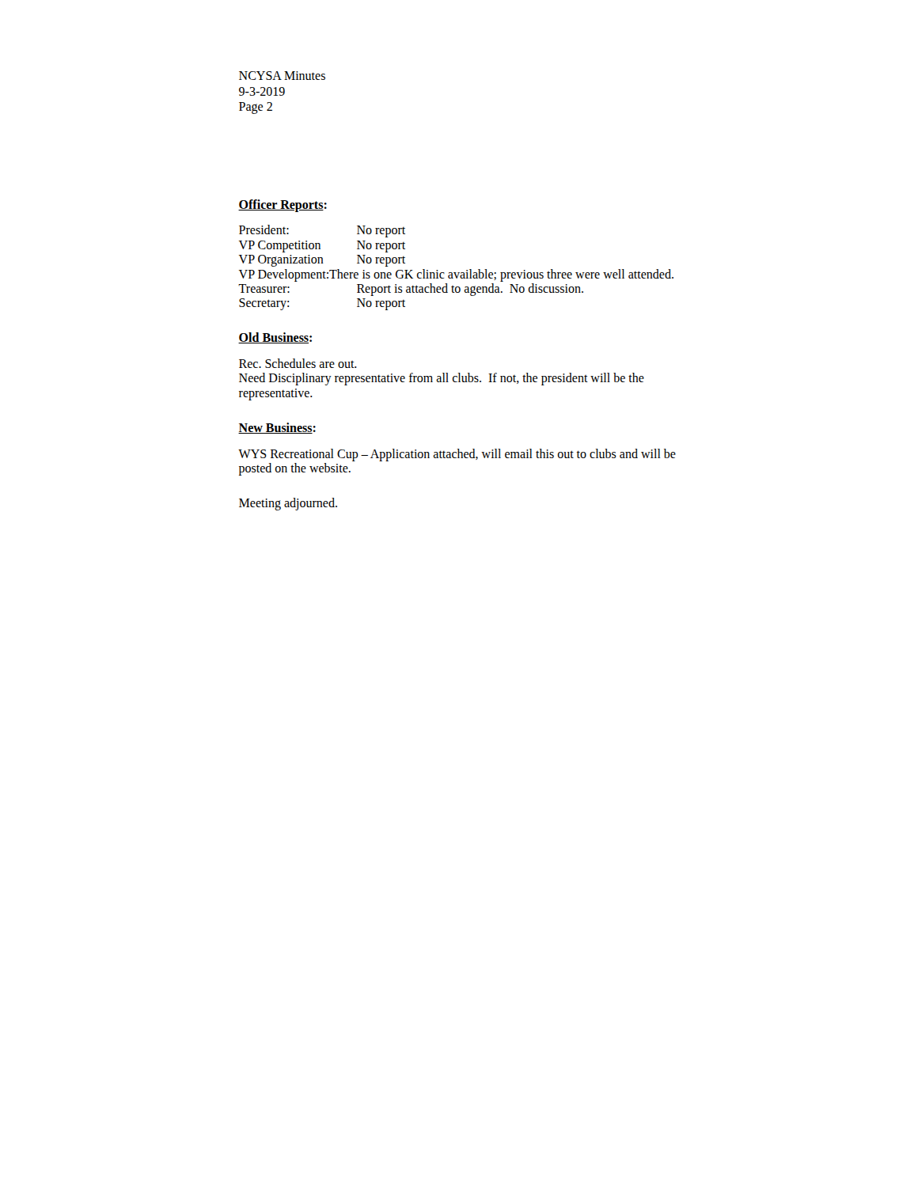NCYSA Minutes
9-3-2019
Page 2
Officer Reports:
President: No report
VP Competition No report
VP Organization No report
VP Development: There is one GK clinic available; previous three were well attended.
Treasurer: Report is attached to agenda. No discussion.
Secretary: No report
Old Business:
Rec. Schedules are out.
Need Disciplinary representative from all clubs. If not, the president will be the representative.
New Business:
WYS Recreational Cup – Application attached, will email this out to clubs and will be posted on the website.
Meeting adjourned.